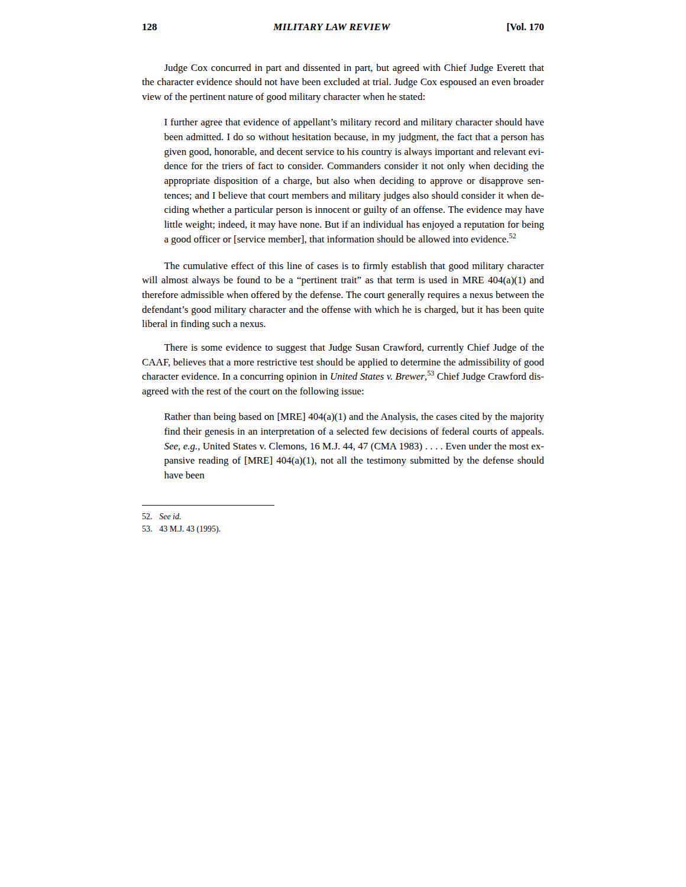128 MILITARY LAW REVIEW [Vol. 170
Judge Cox concurred in part and dissented in part, but agreed with Chief Judge Everett that the character evidence should not have been excluded at trial. Judge Cox espoused an even broader view of the pertinent nature of good military character when he stated:
I further agree that evidence of appellant’s military record and military character should have been admitted. I do so without hesitation because, in my judgment, the fact that a person has given good, honorable, and decent service to his country is always important and relevant evidence for the triers of fact to consider. Commanders consider it not only when deciding the appropriate disposition of a charge, but also when deciding to approve or disapprove sentences; and I believe that court members and military judges also should consider it when deciding whether a particular person is innocent or guilty of an offense. The evidence may have little weight; indeed, it may have none. But if an individual has enjoyed a reputation for being a good officer or [service member], that information should be allowed into evidence.52
The cumulative effect of this line of cases is to firmly establish that good military character will almost always be found to be a “pertinent trait” as that term is used in MRE 404(a)(1) and therefore admissible when offered by the defense. The court generally requires a nexus between the defendant’s good military character and the offense with which he is charged, but it has been quite liberal in finding such a nexus.
There is some evidence to suggest that Judge Susan Crawford, currently Chief Judge of the CAAF, believes that a more restrictive test should be applied to determine the admissibility of good character evidence. In a concurring opinion in United States v. Brewer,53 Chief Judge Crawford disagreed with the rest of the court on the following issue:
Rather than being based on [MRE] 404(a)(1) and the Analysis, the cases cited by the majority find their genesis in an interpretation of a selected few decisions of federal courts of appeals. See, e.g., United States v. Clemons, 16 M.J. 44, 47 (CMA 1983) . . . . Even under the most expansive reading of [MRE] 404(a)(1), not all the testimony submitted by the defense should have been
52. See id.
53. 43 M.J. 43 (1995).